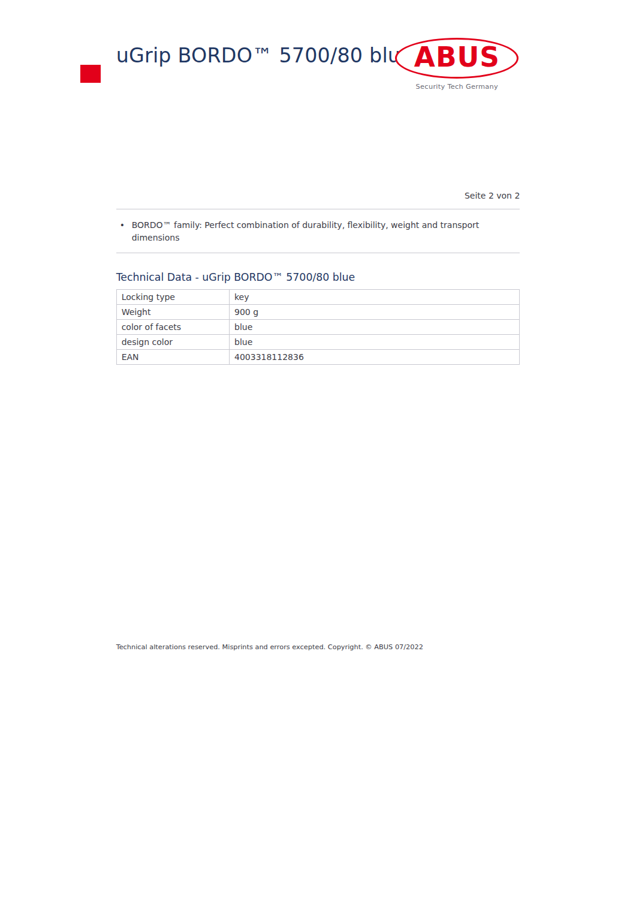ABUS
Security Tech Germany
uGrip BORDO™ 5700/80 blue
Seite 2 von 2
BORDO™ family: Perfect combination of durability, flexibility, weight and transport dimensions
Technical Data - uGrip BORDO™ 5700/80 blue
| Locking type | key |
| Weight | 900 g |
| color of facets | blue |
| design color | blue |
| EAN | 4003318112836 |
Technical alterations reserved. Misprints and errors excepted. Copyright. © ABUS 07/2022